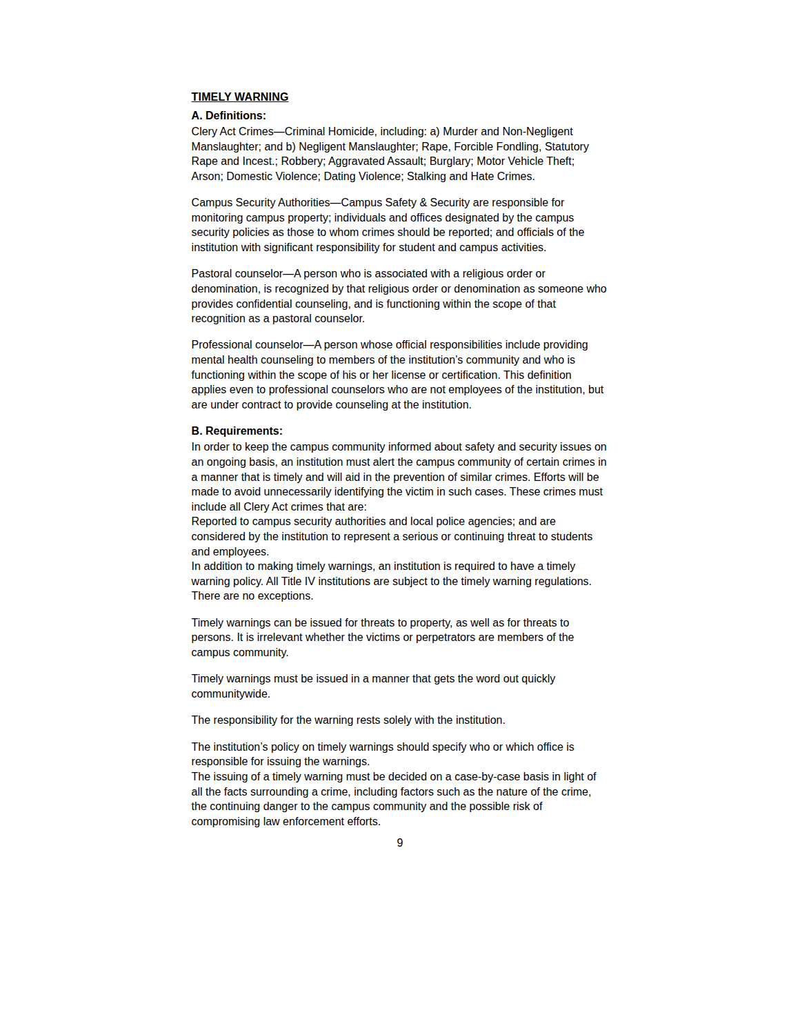TIMELY WARNING
A. Definitions:
Clery Act Crimes—Criminal Homicide, including: a) Murder and Non-Negligent Manslaughter; and b) Negligent Manslaughter; Rape, Forcible Fondling, Statutory Rape and Incest.; Robbery; Aggravated Assault; Burglary; Motor Vehicle Theft; Arson; Domestic Violence; Dating Violence; Stalking and Hate Crimes.
Campus Security Authorities—Campus Safety & Security are responsible for monitoring campus property; individuals and offices designated by the campus security policies as those to whom crimes should be reported; and officials of the institution with significant responsibility for student and campus activities.
Pastoral counselor—A person who is associated with a religious order or denomination, is recognized by that religious order or denomination as someone who provides confidential counseling, and is functioning within the scope of that recognition as a pastoral counselor.
Professional counselor—A person whose official responsibilities include providing mental health counseling to members of the institution’s community and who is functioning within the scope of his or her license or certification. This definition applies even to professional counselors who are not employees of the institution, but are under contract to provide counseling at the institution.
B. Requirements:
In order to keep the campus community informed about safety and security issues on an ongoing basis, an institution must alert the campus community of certain crimes in a manner that is timely and will aid in the prevention of similar crimes. Efforts will be made to avoid unnecessarily identifying the victim in such cases. These crimes must include all Clery Act crimes that are:
Reported to campus security authorities and local police agencies; and are considered by the institution to represent a serious or continuing threat to students and employees.
In addition to making timely warnings, an institution is required to have a timely warning policy. All Title IV institutions are subject to the timely warning regulations. There are no exceptions.
Timely warnings can be issued for threats to property, as well as for threats to persons. It is irrelevant whether the victims or perpetrators are members of the campus community.
Timely warnings must be issued in a manner that gets the word out quickly communitywide.
The responsibility for the warning rests solely with the institution.
The institution’s policy on timely warnings should specify who or which office is responsible for issuing the warnings.
The issuing of a timely warning must be decided on a case-by-case basis in light of all the facts surrounding a crime, including factors such as the nature of the crime, the continuing danger to the campus community and the possible risk of compromising law enforcement efforts.
9